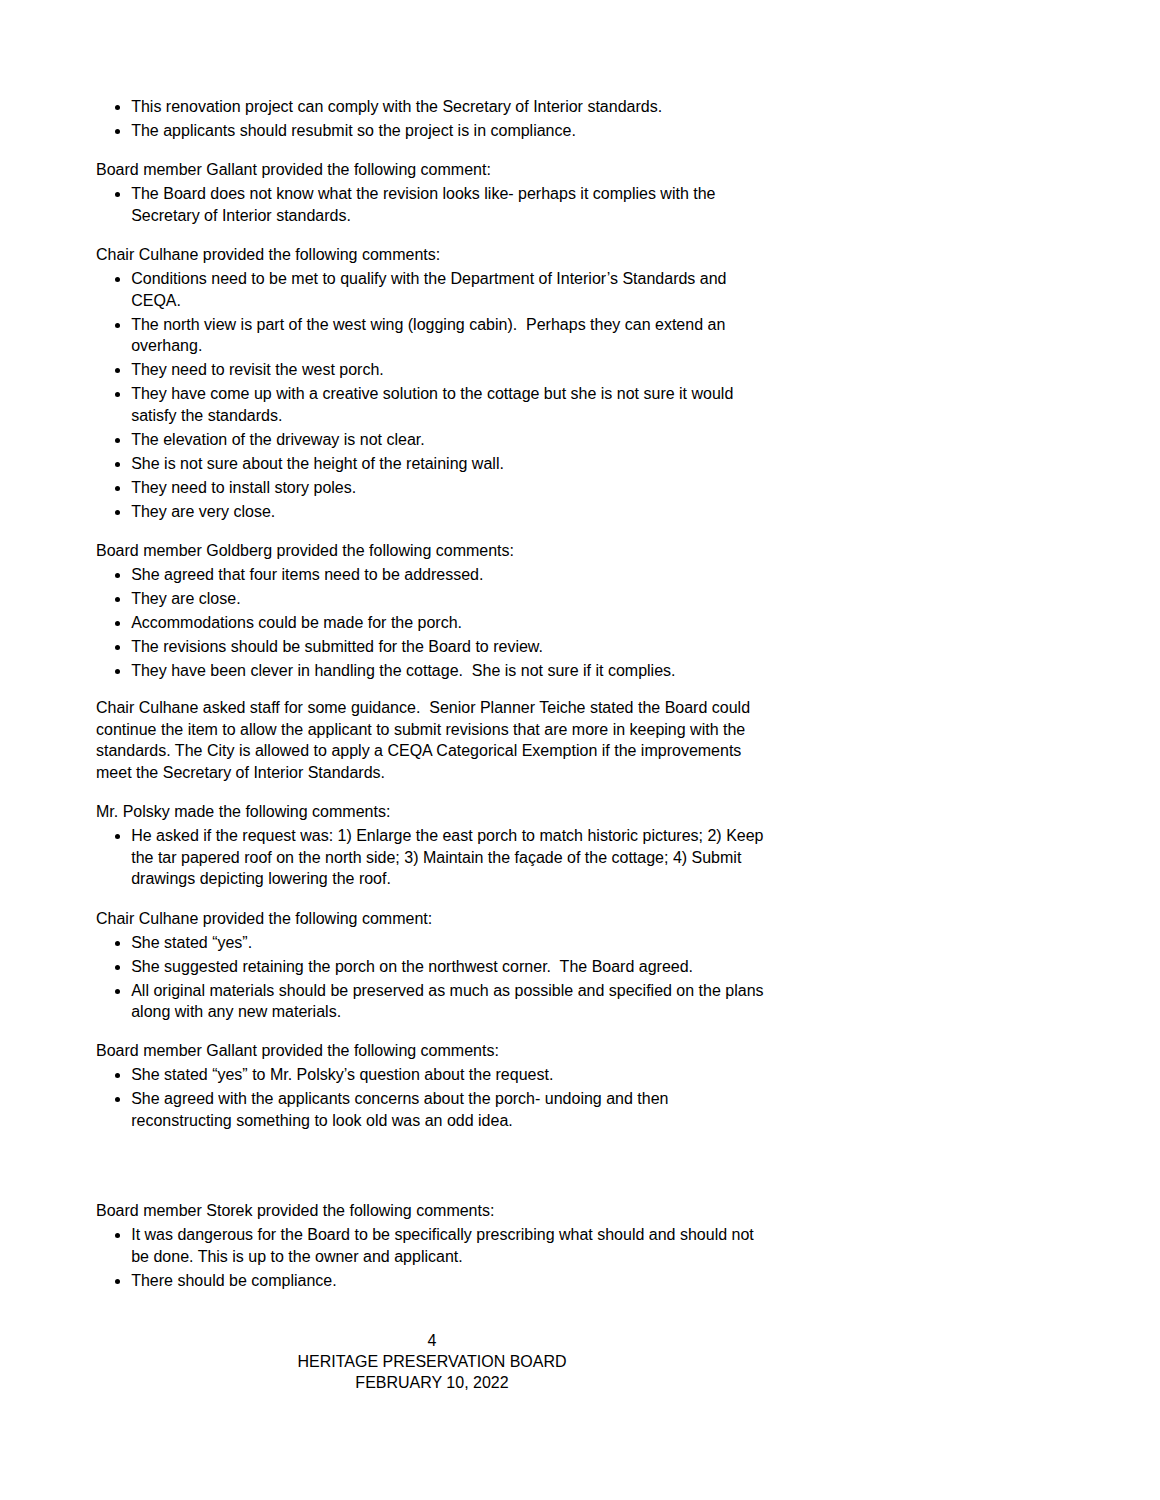This renovation project can comply with the Secretary of Interior standards.
The applicants should resubmit so the project is in compliance.
Board member Gallant provided the following comment:
The Board does not know what the revision looks like- perhaps it complies with the Secretary of Interior standards.
Chair Culhane provided the following comments:
Conditions need to be met to qualify with the Department of Interior’s Standards and CEQA.
The north view is part of the west wing (logging cabin). Perhaps they can extend an overhang.
They need to revisit the west porch.
They have come up with a creative solution to the cottage but she is not sure it would satisfy the standards.
The elevation of the driveway is not clear.
She is not sure about the height of the retaining wall.
They need to install story poles.
They are very close.
Board member Goldberg provided the following comments:
She agreed that four items need to be addressed.
They are close.
Accommodations could be made for the porch.
The revisions should be submitted for the Board to review.
They have been clever in handling the cottage. She is not sure if it complies.
Chair Culhane asked staff for some guidance. Senior Planner Teiche stated the Board could continue the item to allow the applicant to submit revisions that are more in keeping with the standards. The City is allowed to apply a CEQA Categorical Exemption if the improvements meet the Secretary of Interior Standards.
Mr. Polsky made the following comments:
He asked if the request was: 1) Enlarge the east porch to match historic pictures; 2) Keep the tar papered roof on the north side; 3) Maintain the façade of the cottage; 4) Submit drawings depicting lowering the roof.
Chair Culhane provided the following comment:
She stated “yes”.
She suggested retaining the porch on the northwest corner. The Board agreed.
All original materials should be preserved as much as possible and specified on the plans along with any new materials.
Board member Gallant provided the following comments:
She stated “yes” to Mr. Polsky’s question about the request.
She agreed with the applicants concerns about the porch- undoing and then reconstructing something to look old was an odd idea.
Board member Storek provided the following comments:
It was dangerous for the Board to be specifically prescribing what should and should not be done. This is up to the owner and applicant.
There should be compliance.
4
HERITAGE PRESERVATION BOARD
FEBRUARY 10, 2022